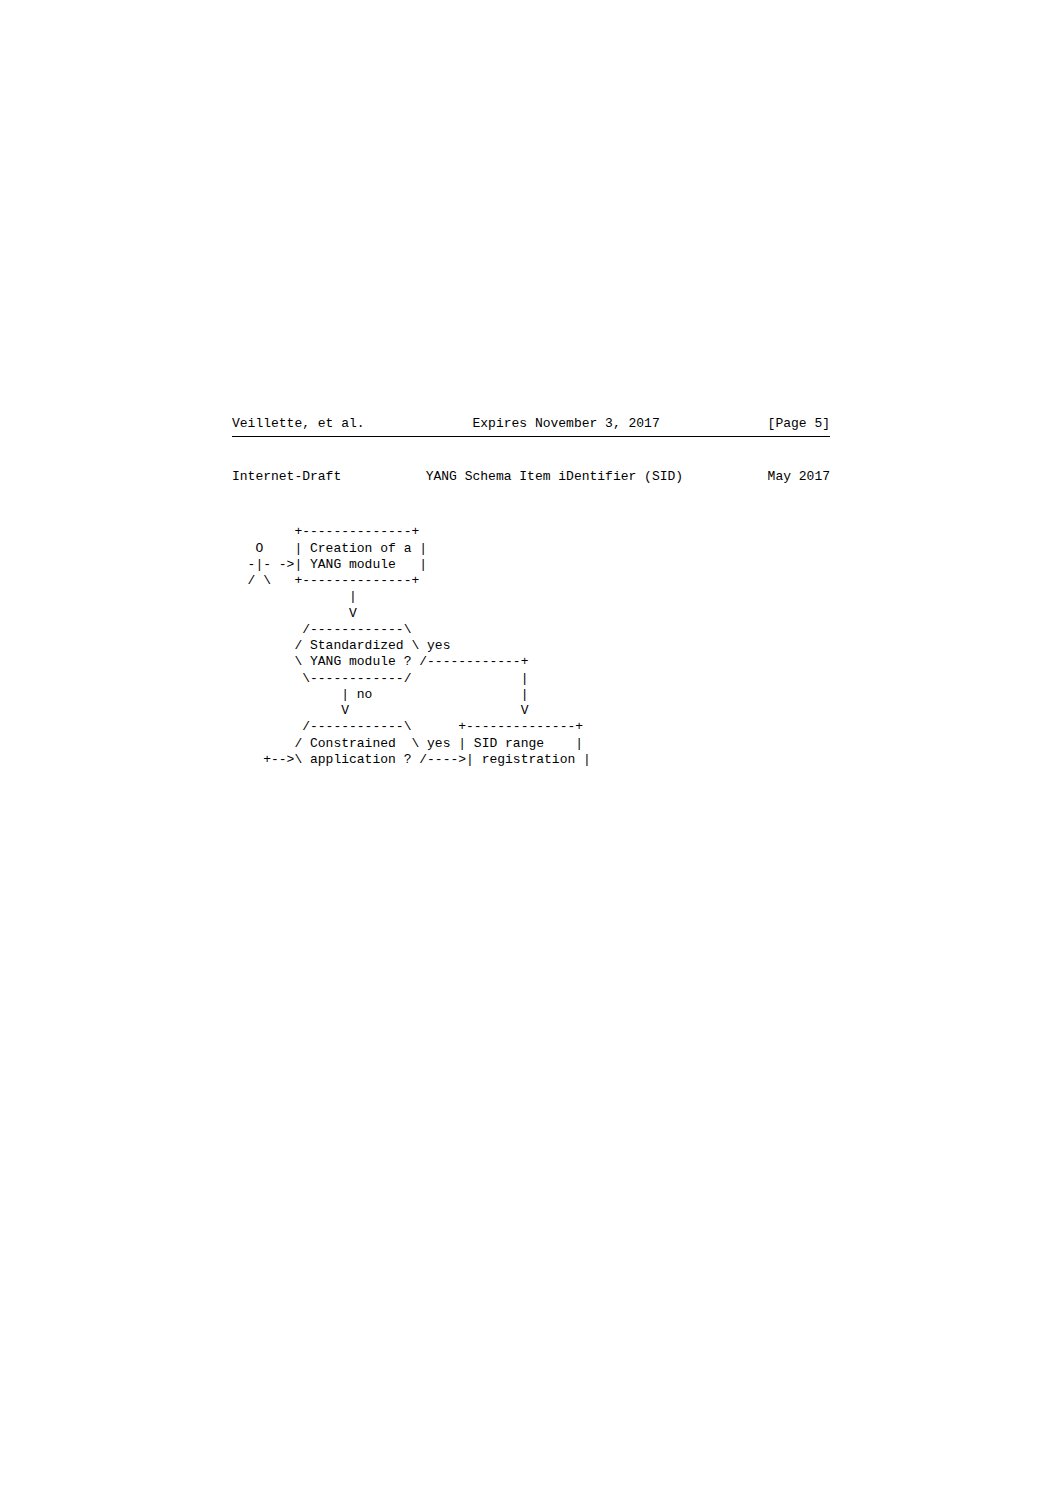Veillette, et al. Expires November 3, 2017[Page 5]
Internet-Draft YANG Schema Item iDentifier (SID) May 2017
        +--------------+
   O    | Creation of a |
  -|- ->| YANG module   |
  / \   +--------------+
               |
               V
         /------------\
        / Standardized \ yes
        \ YANG module ? /------------+
         \------------/              |
              | no                   |
              V                      V
         /------------\      +--------------+
        / Constrained  \ yes | SID range    |
    +-->\ application ? /---->| registration |